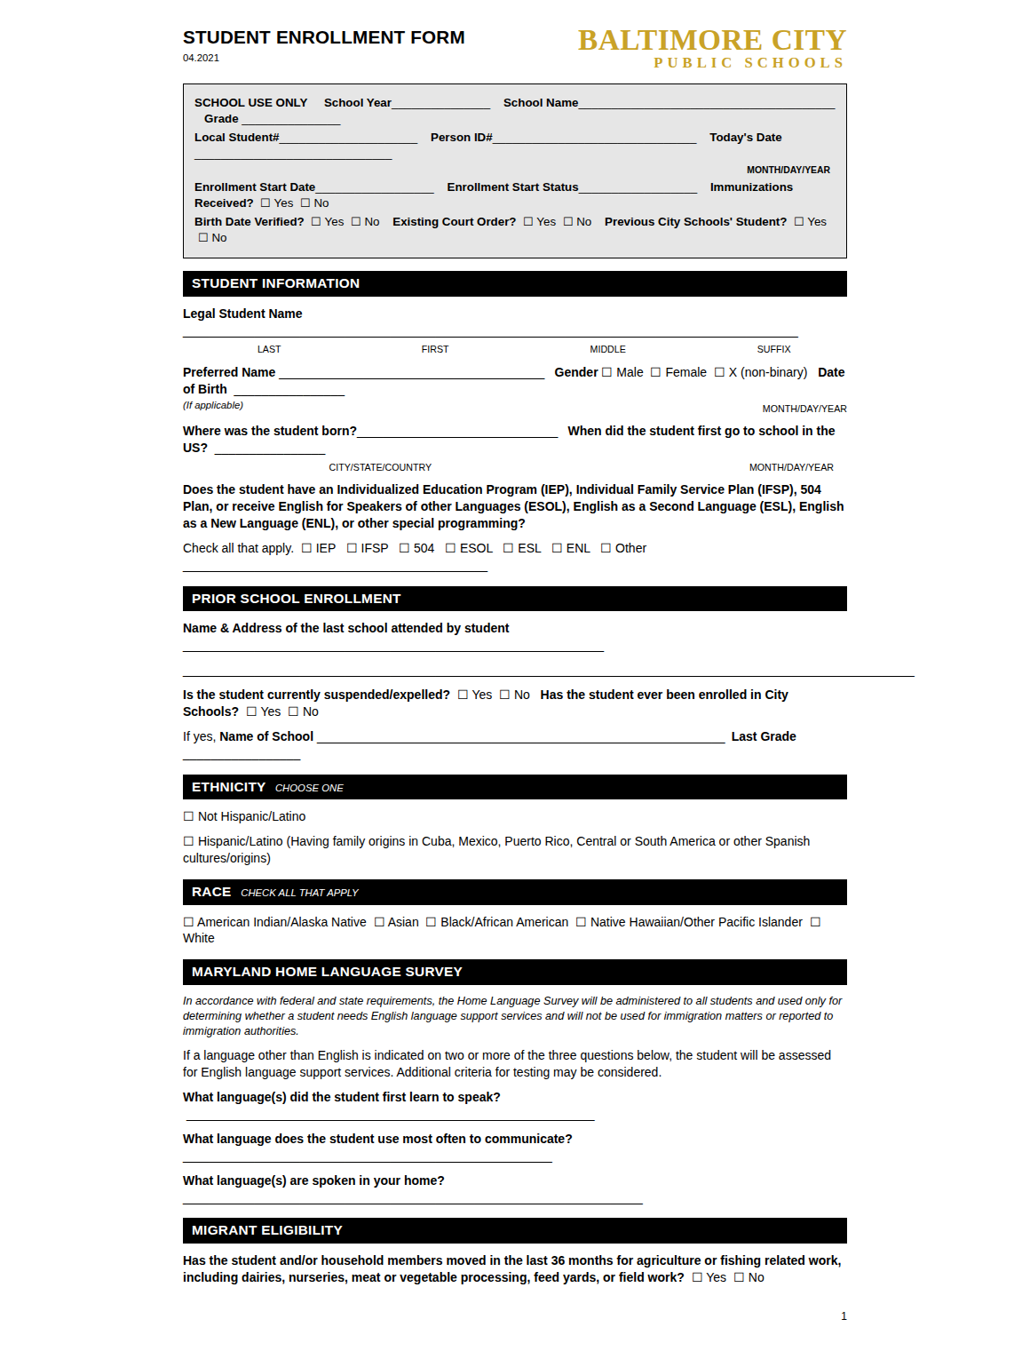Student Enrollment Form
04.2021
BALTIMORE CITY PUBLIC SCHOOLS
SCHOOL USE ONLY School Year_______________ School Name_______________________________________ Grade _______________
Local Student#_____________________ Person ID#_______________________________ Today's Date ______________________________
MONTH/DAY/YEAR
Enrollment Start Date__________________ Enrollment Start Status__________________ Immunizations Received? ☐ Yes ☐ No
Birth Date Verified? ☐ Yes ☐ No Existing Court Order? ☐ Yes ☐ No Previous City Schools' Student? ☐ Yes ☐ No
STUDENT INFORMATION
Legal Student Name _______________________________________________________________________________________________
LAST FIRST MIDDLE SUFFIX
Preferred Name _________________________________________ Gender ☐ Male ☐ Female ☐ X (non-binary) Date of Birth ________________
(If applicable) MONTH/DAY/YEAR
Where was the student born?_______________________________ When did the student first go to school in the US? ________________
CITY/STATE/COUNTRY MONTH/DAY/YEAR
Does the student have an Individualized Education Program (IEP), Individual Family Service Plan (IFSP), 504 Plan, or receive English for Speakers of other Languages (ESOL), English as a Second Language (ESL), English as a New Language (ENL), or other special programming?
Check all that apply. ☐ IEP ☐ IFSP ☐ 504 ☐ ESOL ☐ ESL ☐ ENL ☐ Other _______________________________________________
PRIOR SCHOOL ENROLLMENT
Name & Address of the last school attended by student _________________________________________________________________
_________________________________________________________________________________________________________________
Is the student currently suspended/expelled? ☐ Yes ☐ No Has the student ever been enrolled in City Schools? ☐ Yes ☐ No
If yes, Name of School _______________________________________________________________ Last Grade _________________
ETHNICITY CHOOSE ONE
☐ Not Hispanic/Latino
☐ Hispanic/Latino (Having family origins in Cuba, Mexico, Puerto Rico, Central or South America or other Spanish cultures/origins)
RACE CHECK ALL THAT APPLY
☐ American Indian/Alaska Native ☐ Asian ☐ Black/African American ☐ Native Hawaiian/Other Pacific Islander ☐ White
MARYLAND HOME LANGUAGE SURVEY
In accordance with federal and state requirements, the Home Language Survey will be administered to all students and used only for determining whether a student needs English language support services and will not be used for immigration matters or reported to immigration authorities.
If a language other than English is indicated on two or more of the three questions below, the student will be assessed for English language support services. Additional criteria for testing may be considered.
What language(s) did the student first learn to speak? _______________________________________________________________
What language does the student use most often to communicate? _________________________________________________________
What language(s) are spoken in your home? _______________________________________________________________________
MIGRANT ELIGIBILITY
Has the student and/or household members moved in the last 36 months for agriculture or fishing related work, including dairies, nurseries, meat or vegetable processing, feed yards, or field work? ☐ Yes ☐ No
1